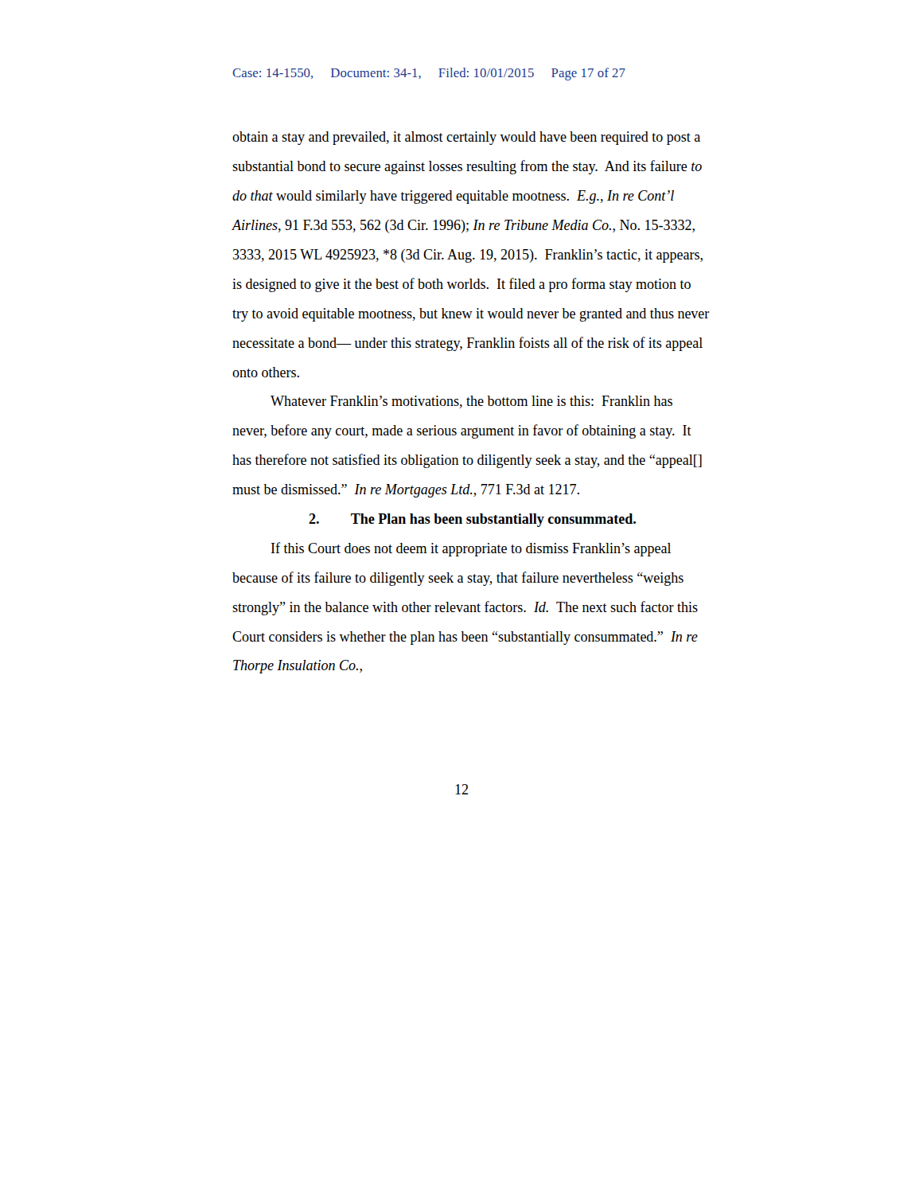Case: 14-1550, Document: 34-1, Filed: 10/01/2015 Page 17 of 27
obtain a stay and prevailed, it almost certainly would have been required to post a substantial bond to secure against losses resulting from the stay. And its failure to do that would similarly have triggered equitable mootness. E.g., In re Cont’l Airlines, 91 F.3d 553, 562 (3d Cir. 1996); In re Tribune Media Co., No. 15-3332, 3333, 2015 WL 4925923, *8 (3d Cir. Aug. 19, 2015). Franklin’s tactic, it appears, is designed to give it the best of both worlds. It filed a pro forma stay motion to try to avoid equitable mootness, but knew it would never be granted and thus never necessitate a bond— under this strategy, Franklin foists all of the risk of its appeal onto others.
Whatever Franklin’s motivations, the bottom line is this: Franklin has never, before any court, made a serious argument in favor of obtaining a stay. It has therefore not satisfied its obligation to diligently seek a stay, and the “appeal[] must be dismissed.” In re Mortgages Ltd., 771 F.3d at 1217.
2. The Plan has been substantially consummated.
If this Court does not deem it appropriate to dismiss Franklin’s appeal because of its failure to diligently seek a stay, that failure nevertheless “weighs strongly” in the balance with other relevant factors. Id. The next such factor this Court considers is whether the plan has been “substantially consummated.” In re Thorpe Insulation Co.,
12